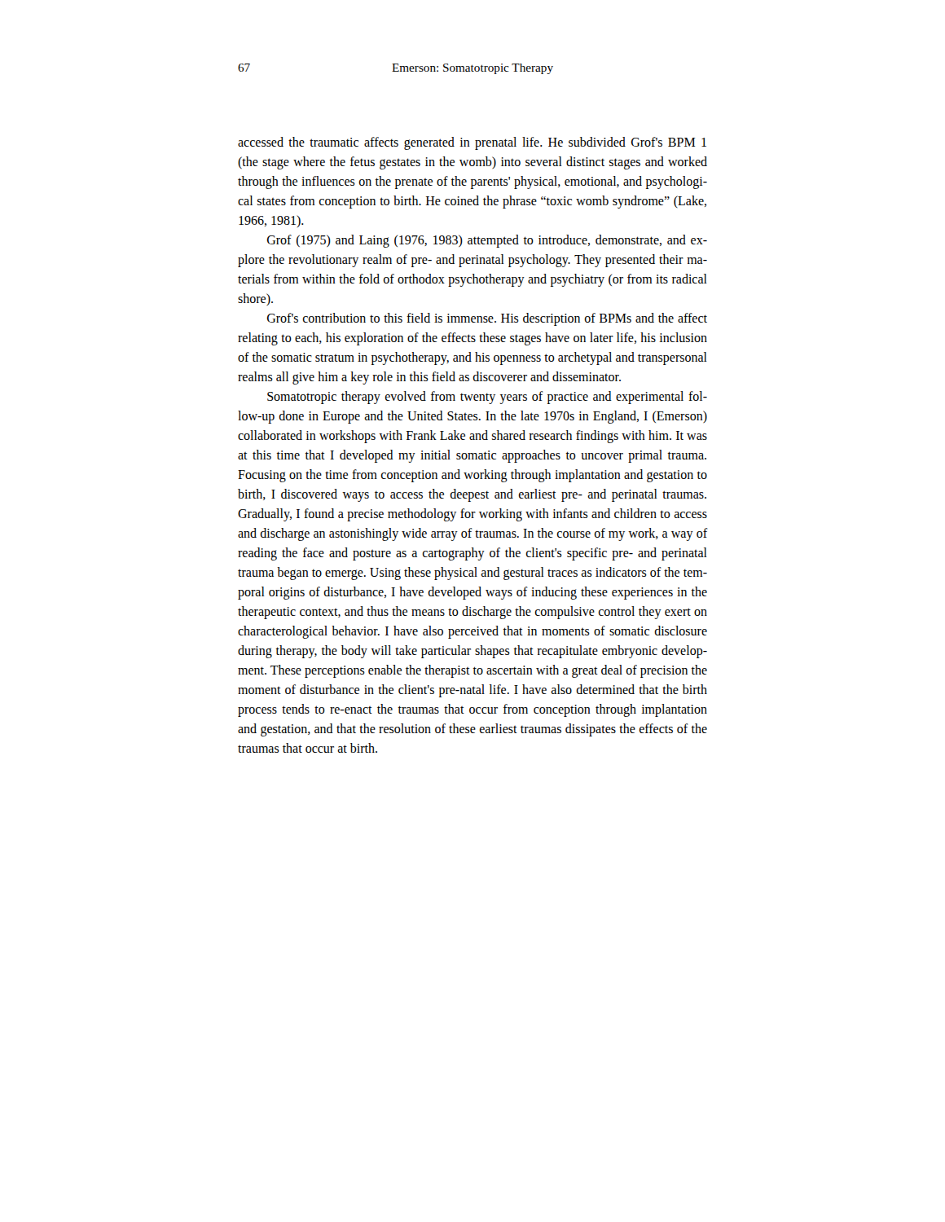67 Emerson: Somatotropic Therapy
accessed the traumatic affects generated in prenatal life. He subdivided Grof's BPM 1 (the stage where the fetus gestates in the womb) into several distinct stages and worked through the influences on the prenate of the parents' physical, emotional, and psychological states from conception to birth. He coined the phrase “toxic womb syndrome” (Lake, 1966, 1981).
Grof (1975) and Laing (1976, 1983) attempted to introduce, demonstrate, and explore the revolutionary realm of pre- and perinatal psychology. They presented their materials from within the fold of orthodox psychotherapy and psychiatry (or from its radical shore).
Grof's contribution to this field is immense. His description of BPMs and the affect relating to each, his exploration of the effects these stages have on later life, his inclusion of the somatic stratum in psychotherapy, and his openness to archetypal and transpersonal realms all give him a key role in this field as discoverer and disseminator.
Somatotropic therapy evolved from twenty years of practice and experimental follow-up done in Europe and the United States. In the late 1970s in England, I (Emerson) collaborated in workshops with Frank Lake and shared research findings with him. It was at this time that I developed my initial somatic approaches to uncover primal trauma. Focusing on the time from conception and working through implantation and gestation to birth, I discovered ways to access the deepest and earliest pre- and perinatal traumas. Gradually, I found a precise methodology for working with infants and children to access and discharge an astonishingly wide array of traumas. In the course of my work, a way of reading the face and posture as a cartography of the client's specific pre- and perinatal trauma began to emerge. Using these physical and gestural traces as indicators of the temporal origins of disturbance, I have developed ways of inducing these experiences in the therapeutic context, and thus the means to discharge the compulsive control they exert on characterological behavior. I have also perceived that in moments of somatic disclosure during therapy, the body will take particular shapes that recapitulate embryonic development. These perceptions enable the therapist to ascertain with a great deal of precision the moment of disturbance in the client's pre-natal life. I have also determined that the birth process tends to re-enact the traumas that occur from conception through implantation and gestation, and that the resolution of these earliest traumas dissipates the effects of the traumas that occur at birth.